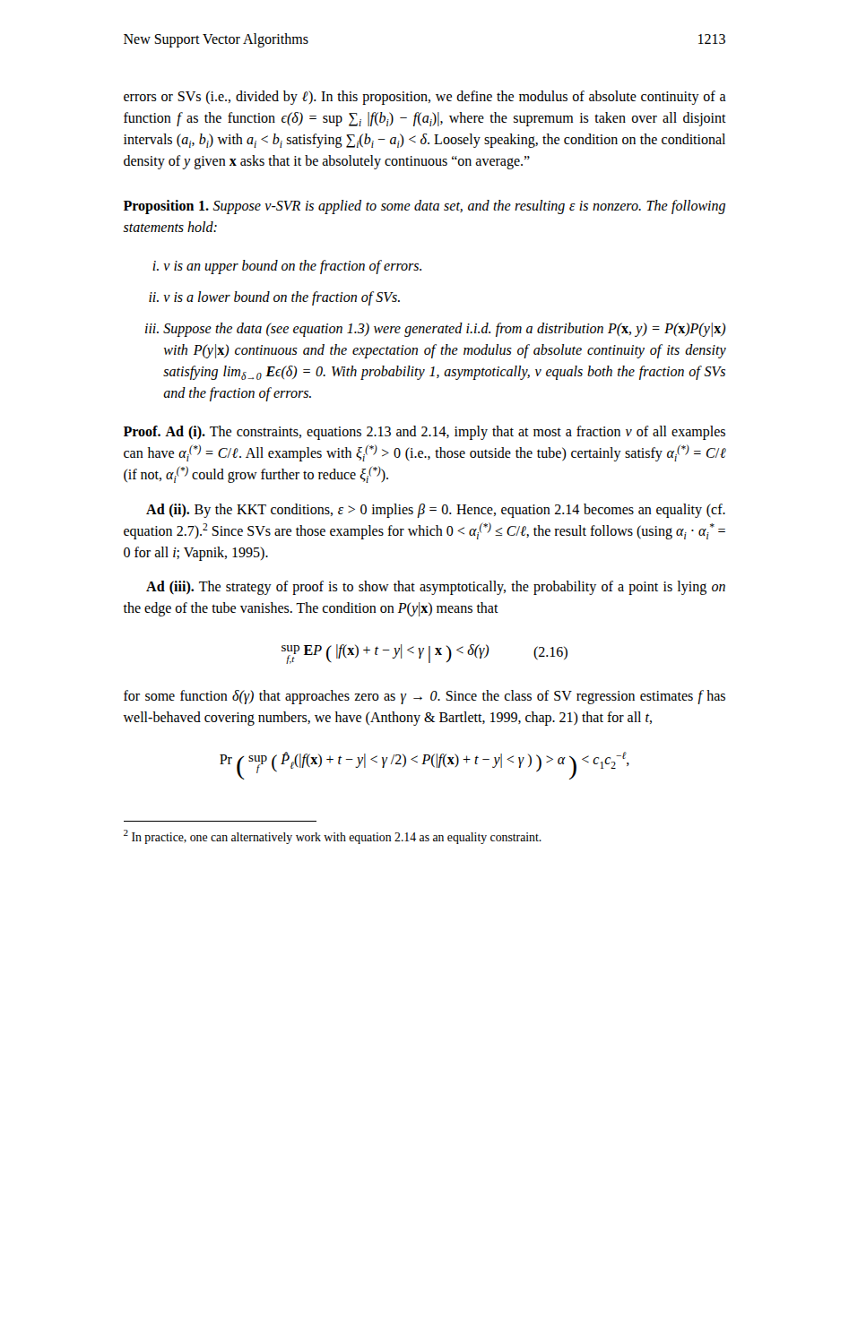New Support Vector Algorithms 1213
errors or SVs (i.e., divided by ℓ). In this proposition, we define the modulus of absolute continuity of a function f as the function ϵ(δ) = sup ∑i |f(bi) − f(ai)|, where the supremum is taken over all disjoint intervals (ai, bi) with ai < bi satisfying ∑i(bi − ai) < δ. Loosely speaking, the condition on the conditional density of y given x asks that it be absolutely continuous “on average.”
Proposition 1. Suppose ν-SVR is applied to some data set, and the resulting ε is nonzero. The following statements hold:
ν is an upper bound on the fraction of errors.
ν is a lower bound on the fraction of SVs.
Suppose the data (see equation 1.3) were generated i.i.d. from a distribution P(x, y) = P(x)P(y|x) with P(y|x) continuous and the expectation of the modulus of absolute continuity of its density satisfying limδ→0 Eϵ(δ) = 0. With probability 1, asymptotically, ν equals both the fraction of SVs and the fraction of errors.
Proof. Ad (i). The constraints, equations 2.13 and 2.14, imply that at most a fraction ν of all examples can have αi(*) = C/ℓ. All examples with ξi(*) > 0 (i.e., those outside the tube) certainly satisfy αi(*) = C/ℓ (if not, αi(*) could grow further to reduce ξi(*)).
Ad (ii). By the KKT conditions, ε > 0 implies β = 0. Hence, equation 2.14 becomes an equality (cf. equation 2.7).2 Since SVs are those examples for which 0 < αi(*) ≤ C/ℓ, the result follows (using αi · αi* = 0 for all i; Vapnik, 1995).
Ad (iii). The strategy of proof is to show that asymptotically, the probability of a point is lying on the edge of the tube vanishes. The condition on P(y|x) means that
sup f,t EP ( |f(x) + t − y| < γ | x ) < δ(γ)
(2.16)
for some function δ(γ) that approaches zero as γ → 0. Since the class of SV regression estimates f has well-behaved covering numbers, we have (Anthony & Bartlett, 1999, chap. 21) that for all t,
Pr ( sup f ( P̂ℓ(|f(x) + t − y| < γ /2) < P(|f(x) + t − y| < γ ) ) > α ) < c1c2−ℓ,
2 In practice, one can alternatively work with equation 2.14 as an equality constraint.